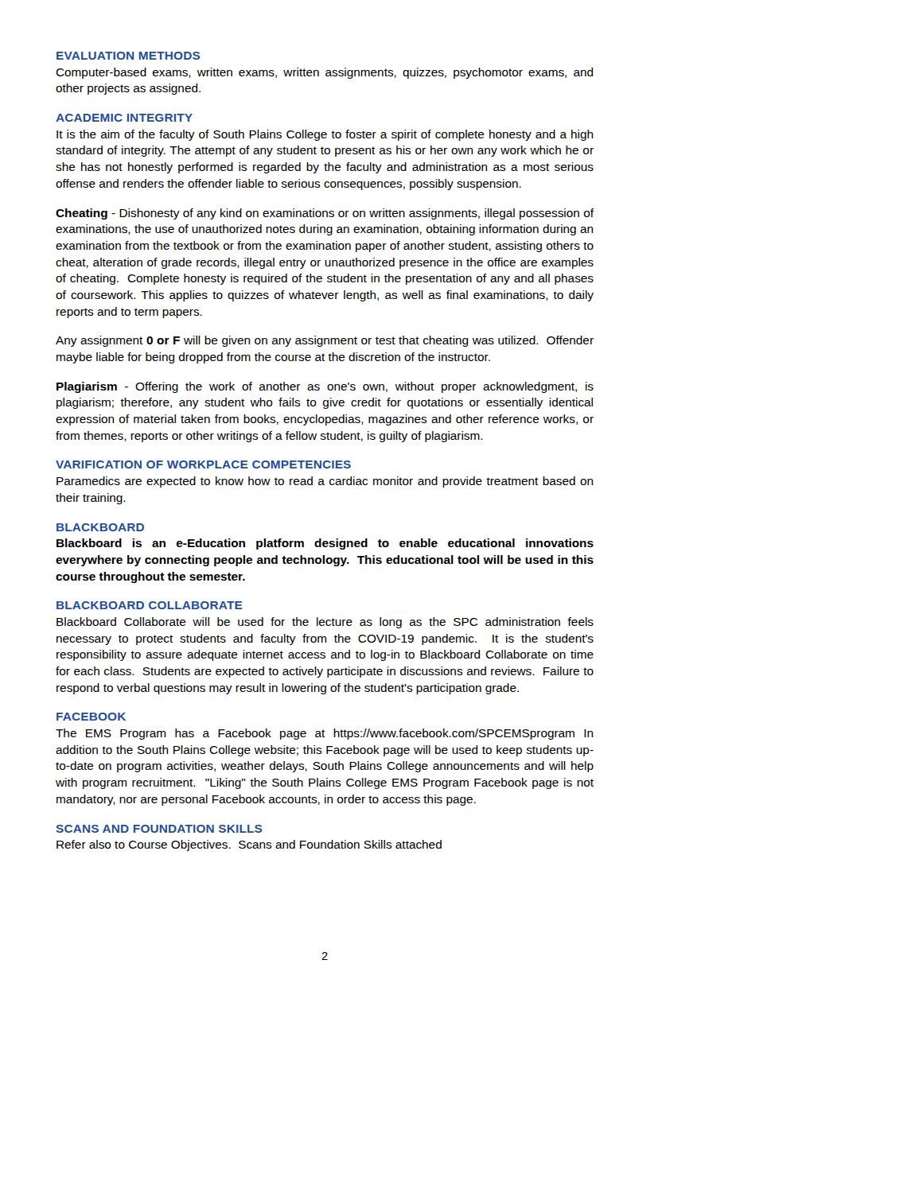Evaluation Methods
Computer-based exams, written exams, written assignments, quizzes, psychomotor exams, and other projects as assigned.
Academic Integrity
It is the aim of the faculty of South Plains College to foster a spirit of complete honesty and a high standard of integrity. The attempt of any student to present as his or her own any work which he or she has not honestly performed is regarded by the faculty and administration as a most serious offense and renders the offender liable to serious consequences, possibly suspension.
Cheating - Dishonesty of any kind on examinations or on written assignments, illegal possession of examinations, the use of unauthorized notes during an examination, obtaining information during an examination from the textbook or from the examination paper of another student, assisting others to cheat, alteration of grade records, illegal entry or unauthorized presence in the office are examples of cheating. Complete honesty is required of the student in the presentation of any and all phases of coursework. This applies to quizzes of whatever length, as well as final examinations, to daily reports and to term papers.
Any assignment 0 or F will be given on any assignment or test that cheating was utilized. Offender maybe liable for being dropped from the course at the discretion of the instructor.
Plagiarism - Offering the work of another as one's own, without proper acknowledgment, is plagiarism; therefore, any student who fails to give credit for quotations or essentially identical expression of material taken from books, encyclopedias, magazines and other reference works, or from themes, reports or other writings of a fellow student, is guilty of plagiarism.
Varification of Workplace Competencies
Paramedics are expected to know how to read a cardiac monitor and provide treatment based on their training.
Blackboard
Blackboard is an e-Education platform designed to enable educational innovations everywhere by connecting people and technology. This educational tool will be used in this course throughout the semester.
Blackboard Collaborate
Blackboard Collaborate will be used for the lecture as long as the SPC administration feels necessary to protect students and faculty from the COVID-19 pandemic. It is the student's responsibility to assure adequate internet access and to log-in to Blackboard Collaborate on time for each class. Students are expected to actively participate in discussions and reviews. Failure to respond to verbal questions may result in lowering of the student's participation grade.
Facebook
The EMS Program has a Facebook page at https://www.facebook.com/SPCEMSprogram In addition to the South Plains College website; this Facebook page will be used to keep students up-to-date on program activities, weather delays, South Plains College announcements and will help with program recruitment. "Liking" the South Plains College EMS Program Facebook page is not mandatory, nor are personal Facebook accounts, in order to access this page.
Scans and Foundation Skills
Refer also to Course Objectives. Scans and Foundation Skills attached
2